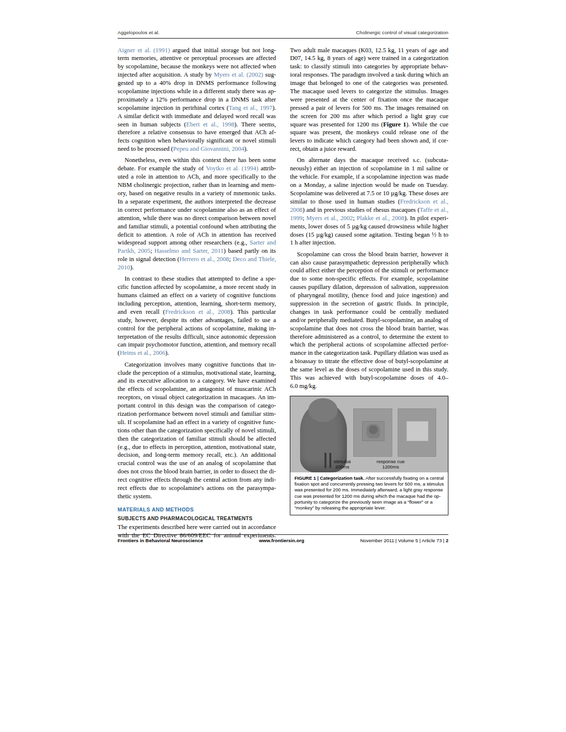Aggelopoulos et al.
Cholinergic control of visual categorization
Aigner et al. (1991) argued that initial storage but not long-term memories, attentive or perceptual processes are affected by scopolamine, because the monkeys were not affected when injected after acquisition. A study by Myers et al. (2002) suggested up to a 40% drop in DNMS performance following scopolamine injections while in a different study there was approximately a 12% performance drop in a DNMS task after scopolamine injection in perirhinal cortex (Tang et al., 1997). A similar deficit with immediate and delayed word recall was seen in human subjects (Ebert et al., 1998). There seems, therefore a relative consensus to have emerged that ACh affects cognition when behaviorally significant or novel stimuli need to be processed (Pepeu and Giovannini, 2004).
Nonetheless, even within this context there has been some debate. For example the study of Voytko et al. (1994) attributed a role in attention to ACh, and more specifically to the NBM cholinergic projection, rather than in learning and memory, based on negative results in a variety of mnemonic tasks. In a separate experiment, the authors interpreted the decrease in correct performance under scopolamine also as an effect of attention, while there was no direct comparison between novel and familiar stimuli, a potential confound when attributing the deficit to attention. A role of ACh in attention has received widespread support among other researchers (e.g., Sarter and Parikh, 2005; Hasselmo and Sarter, 2011) based partly on its role in signal detection (Herrero et al., 2008; Deco and Thiele, 2010).
In contrast to these studies that attempted to define a specific function affected by scopolamine, a more recent study in humans claimed an effect on a variety of cognitive functions including perception, attention, learning, short-term memory, and even recall (Fredrickson et al., 2008). This particular study, however, despite its other advantages, failed to use a control for the peripheral actions of scopolamine, making interpretation of the results difficult, since autonomic depression can impair psychomotor function, attention, and memory recall (Heims et al., 2006).
Categorization involves many cognitive functions that include the perception of a stimulus, motivational state, learning, and its executive allocation to a category. We have examined the effects of scopolamine, an antagonist of muscarinic ACh receptors, on visual object categorization in macaques. An important control in this design was the comparison of categorization performance between novel stimuli and familiar stimuli. If scopolamine had an effect in a variety of cognitive functions other than the categorization specifically of novel stimuli, then the categorization of familiar stimuli should be affected (e.g., due to effects in perception, attention, motivational state, decision, and long-term memory recall, etc.). An additional crucial control was the use of an analog of scopolamine that does not cross the blood brain barrier, in order to dissect the direct cognitive effects through the central action from any indirect effects due to scopolamine's actions on the parasympathetic system.
Materials and Methods
Subjects and pharmacological treatments
The experiments described here were carried out in accordance with the EC Directive 86/609/EEC for animal experiments. Two adult male macaques (K03, 12.5 kg, 11 years of age and D07, 14.5 kg, 8 years of age) were trained in a categorization task: to classify stimuli into categories by appropriate behavioral responses. The paradigm involved a task during which an image that belonged to one of the categories was presented. The macaque used levers to categorize the stimulus. Images were presented at the center of fixation once the macaque pressed a pair of levers for 500 ms. The images remained on the screen for 200 ms after which period a light gray cue square was presented for 1200 ms (Figure 1). While the cue square was present, the monkeys could release one of the levers to indicate which category had been shown and, if correct, obtain a juice reward.
On alternate days the macaque received s.c. (subcutaneously) either an injection of scopolamine in 1 ml saline or the vehicle. For example, if a scopolamine injection was made on a Monday, a saline injection would be made on Tuesday. Scopolamine was delivered at 7.5 or 10 µg/kg. These doses are similar to those used in human studies (Fredrickson et al., 2008) and in previous studies of rhesus macaques (Taffe et al., 1999; Myers et al., 2002; Plakke et al., 2008). In pilot experiments, lower doses of 5 µg/kg caused drowsiness while higher doses (15 µg/kg) caused some agitation. Testing began ½ h to 1 h after injection.
Scopolamine can cross the blood brain barrier, however it can also cause parasympathetic depression peripherally which could affect either the perception of the stimuli or performance due to some non-specific effects. For example, scopolamine causes pupillary dilation, depression of salivation, suppression of pharyngeal motility, (hence food and juice ingestion) and suppression in the secretion of gastric fluids. In principle, changes in task performance could be centrally mediated and/or peripherally mediated. Butyl-scopolamine, an analog of scopolamine that does not cross the blood brain barrier, was therefore administered as a control, to determine the extent to which the peripheral actions of scopolamine affected performance in the categorization task. Pupillary dilation was used as a bioassay to titrate the effective dose of butyl-scopolamine at the same level as the doses of scopolamine used in this study. This was achieved with butyl-scopolamine doses of 4.0–6.0 mg/kg.
stimulus
200ms response cue
1200ms
FIGURE 1 | Categorization task. After successfully fixating on a central fixation spot and concurrently pressing two levers for 500 ms, a stimulus was presented for 200 ms. Immediately afterward, a light gray response cue was presented for 1200 ms during which the macaque had the opportunity to categorize the previously seen image as a “flower” or a “monkey” by releasing the appropriate lever.
Frontiers in Behavioral Neuroscience
www.frontiersin.org
November 2011 | Volume 5 | Article 73 | 2